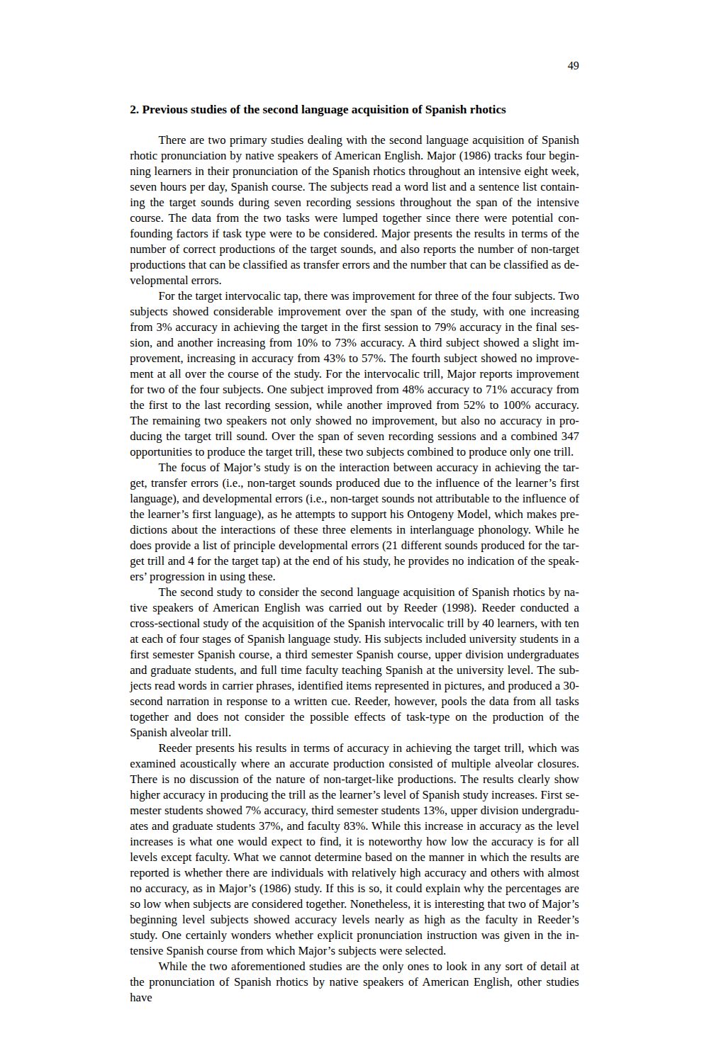49
2. Previous studies of the second language acquisition of Spanish rhotics
There are two primary studies dealing with the second language acquisition of Spanish rhotic pronunciation by native speakers of American English. Major (1986) tracks four beginning learners in their pronunciation of the Spanish rhotics throughout an intensive eight week, seven hours per day, Spanish course. The subjects read a word list and a sentence list containing the target sounds during seven recording sessions throughout the span of the intensive course. The data from the two tasks were lumped together since there were potential confounding factors if task type were to be considered. Major presents the results in terms of the number of correct productions of the target sounds, and also reports the number of non-target productions that can be classified as transfer errors and the number that can be classified as developmental errors.
For the target intervocalic tap, there was improvement for three of the four subjects. Two subjects showed considerable improvement over the span of the study, with one increasing from 3% accuracy in achieving the target in the first session to 79% accuracy in the final session, and another increasing from 10% to 73% accuracy. A third subject showed a slight improvement, increasing in accuracy from 43% to 57%. The fourth subject showed no improvement at all over the course of the study. For the intervocalic trill, Major reports improvement for two of the four subjects. One subject improved from 48% accuracy to 71% accuracy from the first to the last recording session, while another improved from 52% to 100% accuracy. The remaining two speakers not only showed no improvement, but also no accuracy in producing the target trill sound. Over the span of seven recording sessions and a combined 347 opportunities to produce the target trill, these two subjects combined to produce only one trill.
The focus of Major’s study is on the interaction between accuracy in achieving the target, transfer errors (i.e., non-target sounds produced due to the influence of the learner’s first language), and developmental errors (i.e., non-target sounds not attributable to the influence of the learner’s first language), as he attempts to support his Ontogeny Model, which makes predictions about the interactions of these three elements in interlanguage phonology. While he does provide a list of principle developmental errors (21 different sounds produced for the target trill and 4 for the target tap) at the end of his study, he provides no indication of the speakers’ progression in using these.
The second study to consider the second language acquisition of Spanish rhotics by native speakers of American English was carried out by Reeder (1998). Reeder conducted a cross-sectional study of the acquisition of the Spanish intervocalic trill by 40 learners, with ten at each of four stages of Spanish language study. His subjects included university students in a first semester Spanish course, a third semester Spanish course, upper division undergraduates and graduate students, and full time faculty teaching Spanish at the university level. The subjects read words in carrier phrases, identified items represented in pictures, and produced a 30-second narration in response to a written cue. Reeder, however, pools the data from all tasks together and does not consider the possible effects of task-type on the production of the Spanish alveolar trill.
Reeder presents his results in terms of accuracy in achieving the target trill, which was examined acoustically where an accurate production consisted of multiple alveolar closures. There is no discussion of the nature of non-target-like productions. The results clearly show higher accuracy in producing the trill as the learner’s level of Spanish study increases. First semester students showed 7% accuracy, third semester students 13%, upper division undergraduates and graduate students 37%, and faculty 83%. While this increase in accuracy as the level increases is what one would expect to find, it is noteworthy how low the accuracy is for all levels except faculty. What we cannot determine based on the manner in which the results are reported is whether there are individuals with relatively high accuracy and others with almost no accuracy, as in Major’s (1986) study. If this is so, it could explain why the percentages are so low when subjects are considered together. Nonetheless, it is interesting that two of Major’s beginning level subjects showed accuracy levels nearly as high as the faculty in Reeder’s study. One certainly wonders whether explicit pronunciation instruction was given in the intensive Spanish course from which Major’s subjects were selected.
While the two aforementioned studies are the only ones to look in any sort of detail at the pronunciation of Spanish rhotics by native speakers of American English, other studies have